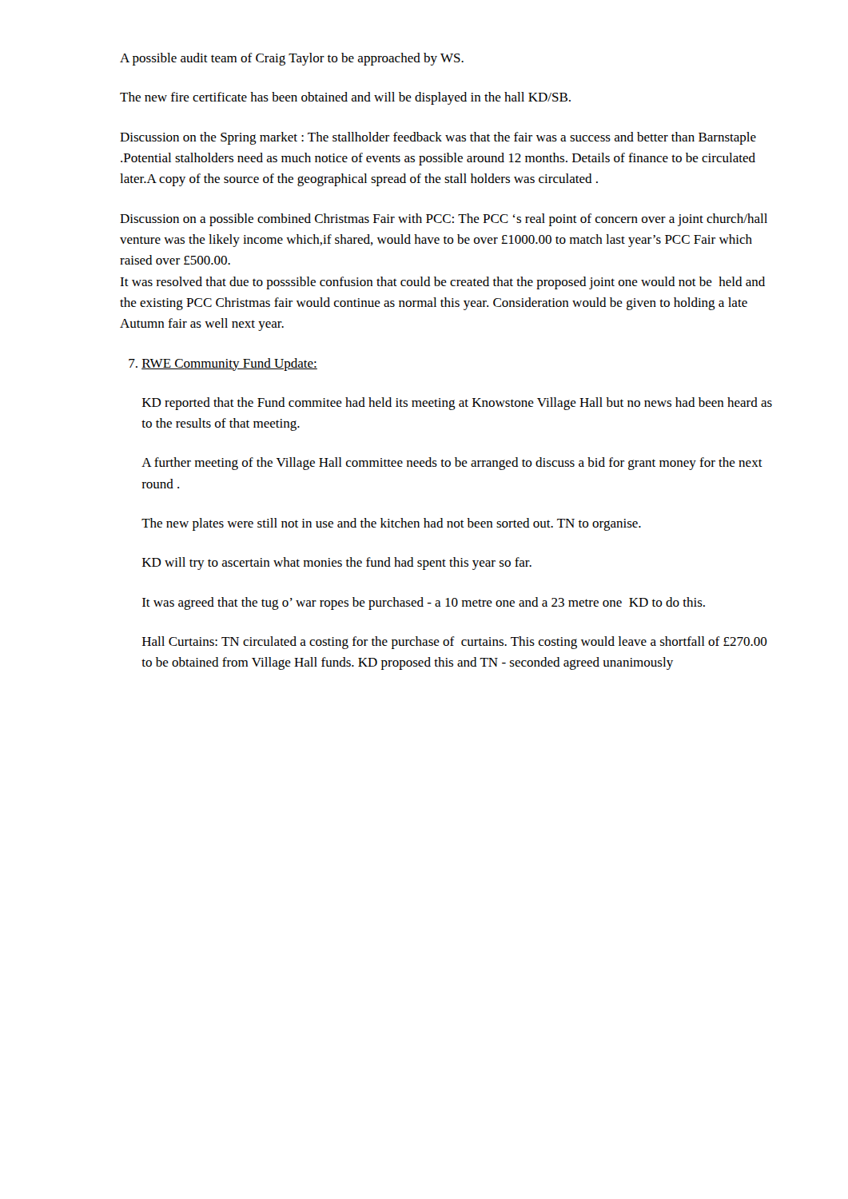A possible audit team of Craig Taylor to be approached by WS.
The new fire certificate has been obtained and will be displayed in the hall KD/SB.
Discussion on the Spring market : The stallholder feedback was that the fair was a success and better than Barnstaple .Potential stalholders need as much notice of events as possible around 12 months. Details of finance to be circulated later.A copy of the source of the geographical spread of the stall holders was circulated .
Discussion on a possible combined Christmas Fair with PCC: The PCC ‘s real point of concern over a joint church/hall venture was the likely income which,if shared, would have to be over £1000.00 to match last year’s PCC Fair which raised over £500.00.
It was resolved that due to posssible confusion that could be created that the proposed joint one would not be held and the existing PCC Christmas fair would continue as normal this year. Consideration would be given to holding a late Autumn fair as well next year.
RWE Community Fund Update:
KD reported that the Fund commitee had held its meeting at Knowstone Village Hall but no news had been heard as to the results of that meeting.
A further meeting of the Village Hall committee needs to be arranged to discuss a bid for grant money for the next round .
The new plates were still not in use and the kitchen had not been sorted out. TN to organise.
KD will try to ascertain what monies the fund had spent this year so far.
It was agreed that the tug o’ war ropes be purchased - a 10 metre one and a 23 metre one KD to do this.
Hall Curtains: TN circulated a costing for the purchase of curtains. This costing would leave a shortfall of £270.00 to be obtained from Village Hall funds. KD proposed this and TN - seconded agreed unanimously